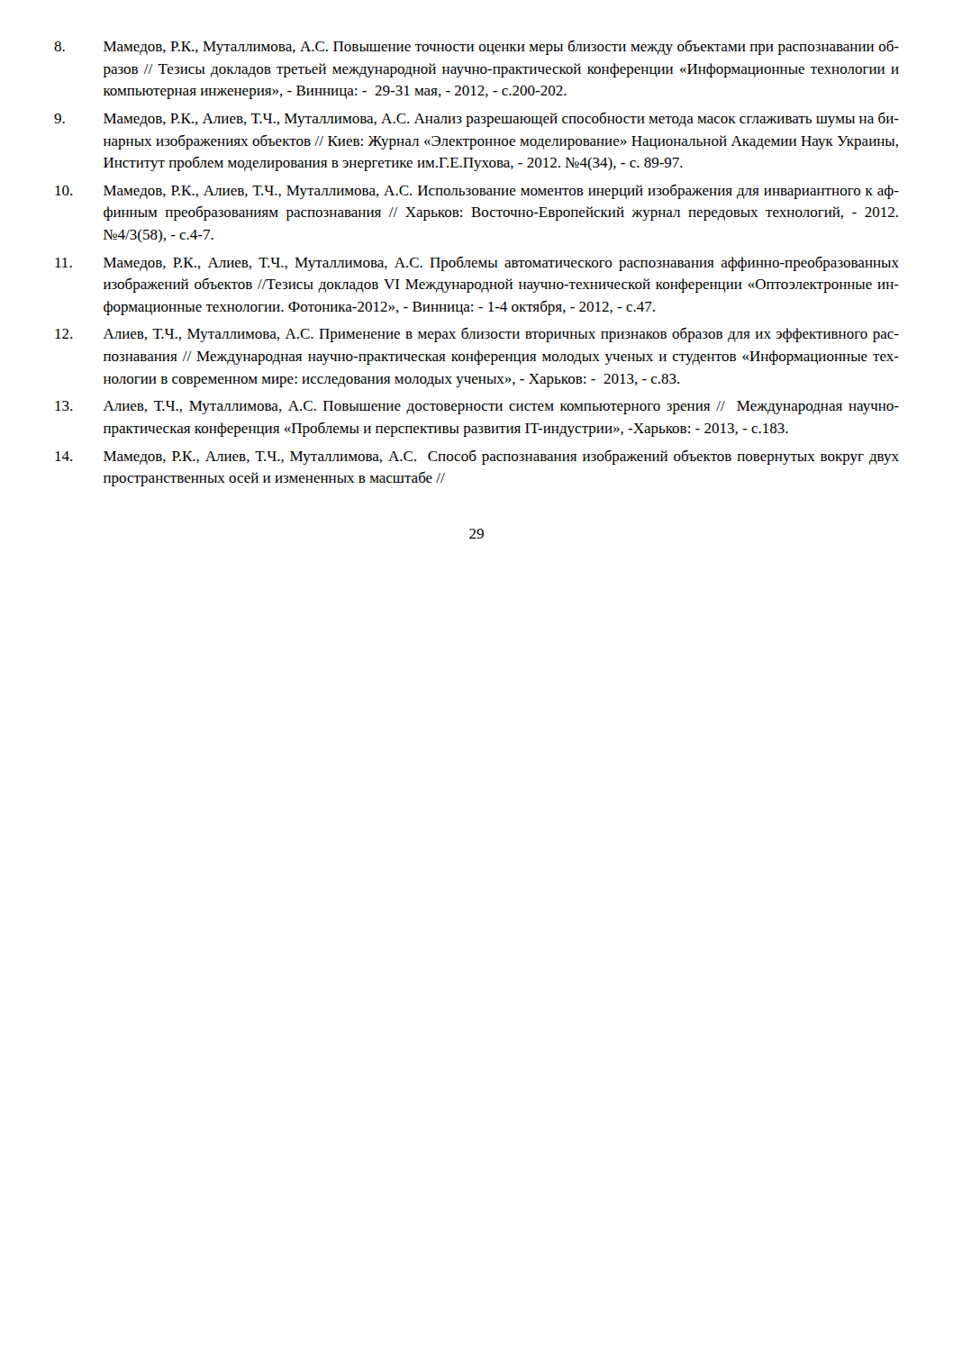Мамедов, Р.К., Муталлимова, А.С. Повышение точности оценки меры близости между объектами при распознавании образов // Тезисы докладов третьей международной научно-практической конференции «Информационные технологии и компьютерная инженерия», - Винница: - 29-31 мая, - 2012, - с.200-202.
Мамедов, Р.К., Алиев, Т.Ч., Муталлимова, А.С. Анализ разрешающей способности метода масок сглаживать шумы на бинарных изображениях объектов // Киев: Журнал «Электронное моделирование» Национальной Академии Наук Украины, Институт проблем моделирования в энергетике им.Г.Е.Пухова, - 2012. №4(34), - с. 89-97.
Мамедов, Р.К., Алиев, Т.Ч., Муталлимова, А.С. Использование моментов инерций изображения для инвариантного к аффинным преобразованиям распознавания // Харьков: Восточно-Европейский журнал передовых технологий, - 2012. №4/3(58), - с.4-7.
Мамедов, Р.К., Алиев, Т.Ч., Муталлимова, А.С. Проблемы автоматического распознавания аффинно-преобразованных изображений объектов //Тезисы докладов VI Международной научно-технической конференции «Оптоэлектронные информационные технологии. Фотоника-2012», - Винница: - 1-4 октября, - 2012, - с.47.
Алиев, Т.Ч., Муталлимова, А.С. Применение в мерах близости вторичных признаков образов для их эффективного распознавания // Международная научно-практическая конференция молодых ученых и студентов «Информационные технологии в современном мире: исследования молодых ученых», - Харьков: - 2013, - с.83.
Алиев, Т.Ч., Муталлимова, А.С. Повышение достоверности систем компьютерного зрения // Международная научно-практическая конференция «Проблемы и перспективы развития IT-индустрии», -Харьков: - 2013, - с.183.
Мамедов, Р.К., Алиев, Т.Ч., Муталлимова, А.С. Способ распознавания изображений объектов повернутых вокруг двух пространственных осей и измененных в масштабе //
29